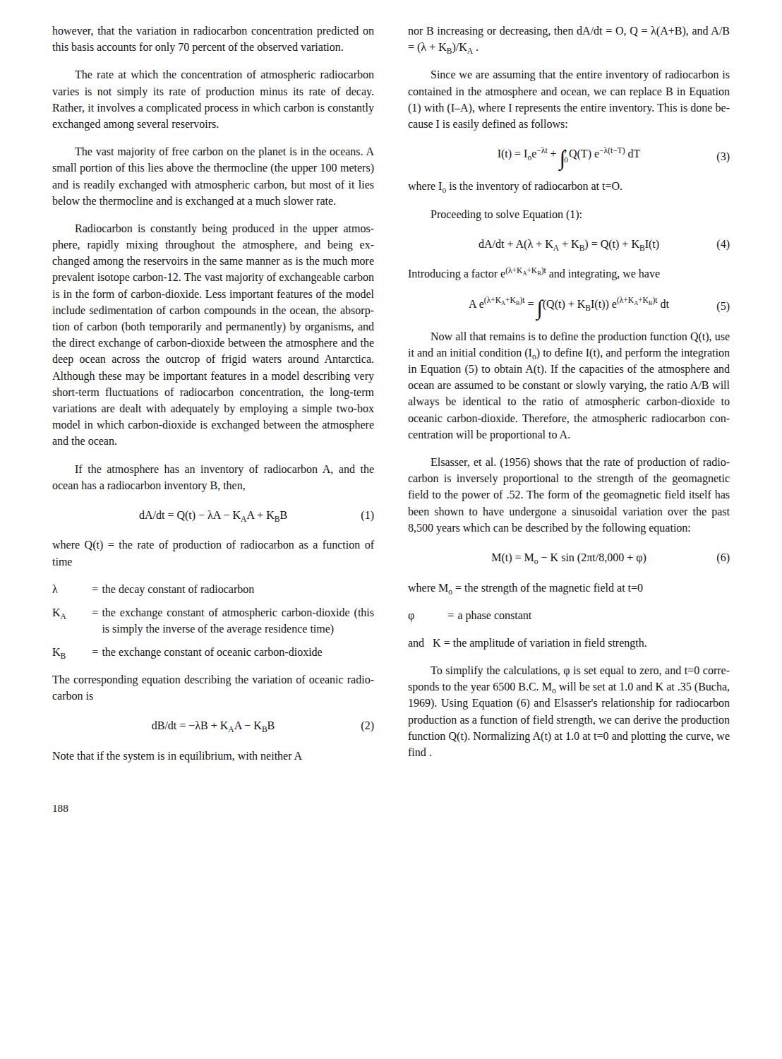however, that the variation in radiocarbon concentration predicted on this basis accounts for only 70 percent of the observed variation.
The rate at which the concentration of atmospheric radiocarbon varies is not simply its rate of production minus its rate of decay. Rather, it involves a complicated process in which carbon is constantly exchanged among several reservoirs.
The vast majority of free carbon on the planet is in the oceans. A small portion of this lies above the thermocline (the upper 100 meters) and is readily exchanged with atmospheric carbon, but most of it lies below the thermocline and is exchanged at a much slower rate.
Radiocarbon is constantly being produced in the upper atmosphere, rapidly mixing throughout the atmosphere, and being exchanged among the reservoirs in the same manner as is the much more prevalent isotope carbon-12. The vast majority of exchangeable carbon is in the form of carbon-dioxide. Less important features of the model include sedimentation of carbon compounds in the ocean, the absorption of carbon (both temporarily and permanently) by organisms, and the direct exchange of carbon-dioxide between the atmosphere and the deep ocean across the outcrop of frigid waters around Antarctica. Although these may be important features in a model describing very short-term fluctuations of radiocarbon concentration, the long-term variations are dealt with adequately by employing a simple two-box model in which carbon-dioxide is exchanged between the atmosphere and the ocean.
If the atmosphere has an inventory of radiocarbon A, and the ocean has a radiocarbon inventory B, then,
dA/dt = Q(t) − λA − KAA + KBB(1)
where Q(t) = the rate of production of radiocarbon as a function of time
λ=the decay constant of radiocarbon
KA=the exchange constant of atmospheric carbon-dioxide (this is simply the inverse of the average residence time)
KB=the exchange constant of oceanic carbon-dioxide
The corresponding equation describing the variation of oceanic radiocarbon is
dB/dt = −λB + KAA − KBB(2)
Note that if the system is in equilibrium, with neither A
nor B increasing or decreasing, then dA/dt = O, Q = λ(A+B), and A/B = (λ + KB)/KA .
Since we are assuming that the entire inventory of radiocarbon is contained in the atmosphere and ocean, we can replace B in Equation (1) with (I–A), where I represents the entire inventory. This is done because I is easily defined as follows:
I(t) = Ioe−λt + ∫t 0 Q(T) e−λ(t−T) dT(3)
where Io is the inventory of radiocarbon at t=O.
Proceeding to solve Equation (1):
dA/dt + A(λ + KA + KB) = Q(t) + KBI(t)(4)
Introducing a factor e(λ+KA+KB)t and integrating, we have
A e(λ+KA+KB)t = ∫(Q(t) + KBI(t)) e(λ+KA+KB)t dt(5)
Now all that remains is to define the production function Q(t), use it and an initial condition (Io) to define I(t), and perform the integration in Equation (5) to obtain A(t). If the capacities of the atmosphere and ocean are assumed to be constant or slowly varying, the ratio A/B will always be identical to the ratio of atmospheric carbon-dioxide to oceanic carbon-dioxide. Therefore, the atmospheric radiocarbon concentration will be proportional to A.
Elsasser, et al. (1956) shows that the rate of production of radiocarbon is inversely proportional to the strength of the geomagnetic field to the power of .52. The form of the geomagnetic field itself has been shown to have undergone a sinusoidal variation over the past 8,500 years which can be described by the following equation:
M(t) = Mo − K sin (2πt/8,000 + φ)(6)
where Mo = the strength of the magnetic field at t=0
φ=a phase constant
and K = the amplitude of variation in field strength.
To simplify the calculations, φ is set equal to zero, and t=0 corresponds to the year 6500 B.C. Mo will be set at 1.0 and K at .35 (Bucha, 1969). Using Equation (6) and Elsasser's relationship for radiocarbon production as a function of field strength, we can derive the production function Q(t). Normalizing A(t) at 1.0 at t=0 and plotting the curve, we find .
188